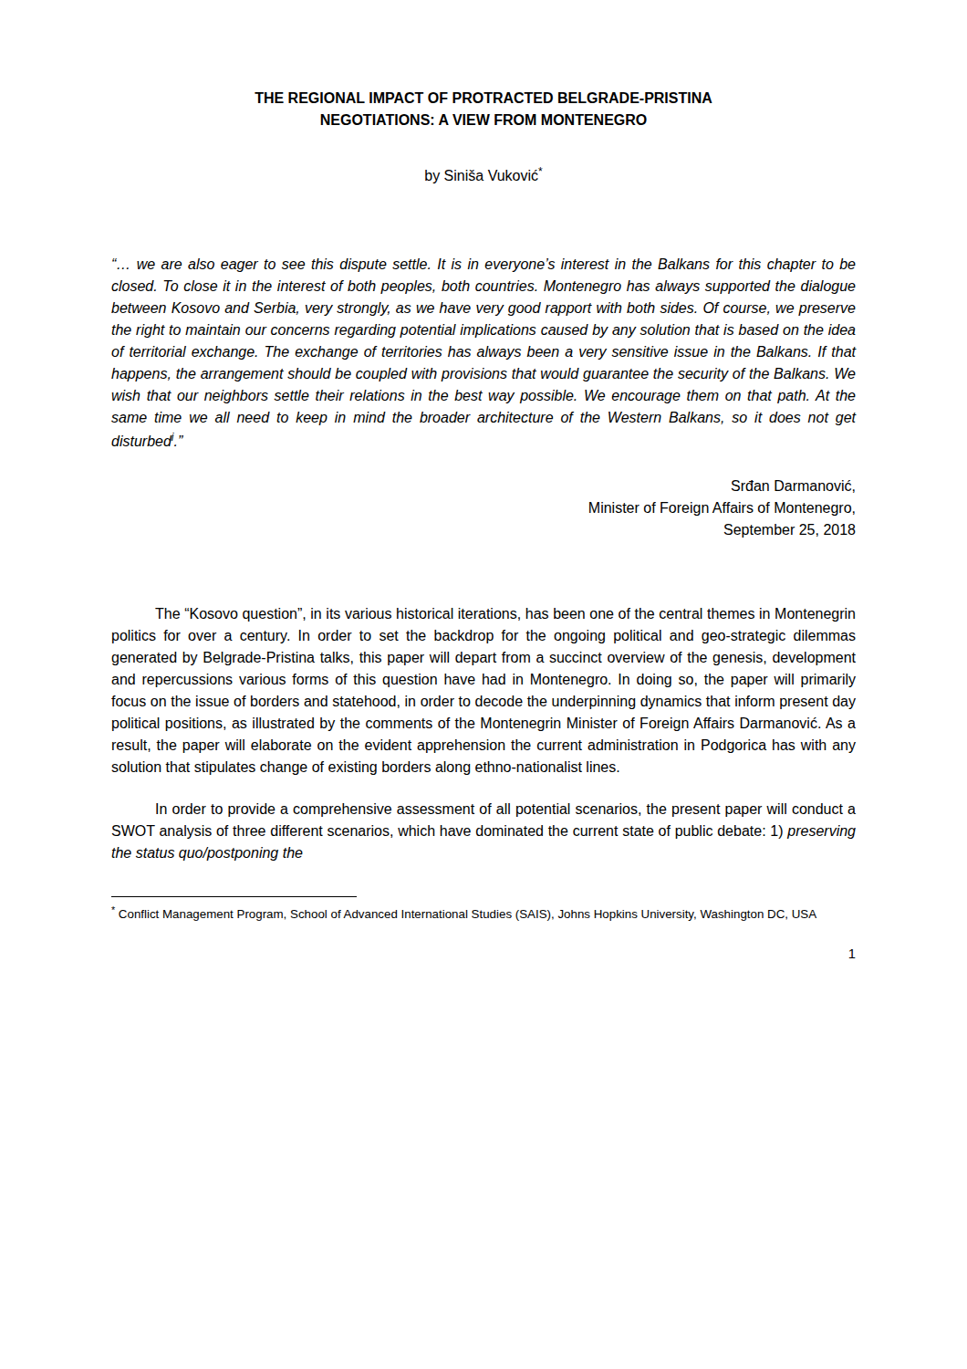The Regional Impact of Protracted Belgrade-Pristina
Negotiations: A View from Montenegro
by Siniša Vuković*
“… we are also eager to see this dispute settle. It is in everyone’s interest in the Balkans for this chapter to be closed. To close it in the interest of both peoples, both countries. Montenegro has always supported the dialogue between Kosovo and Serbia, very strongly, as we have very good rapport with both sides. Of course, we preserve the right to maintain our concerns regarding potential implications caused by any solution that is based on the idea of territorial exchange. The exchange of territories has always been a very sensitive issue in the Balkans. If that happens, the arrangement should be coupled with provisions that would guarantee the security of the Balkans. We wish that our neighbors settle their relations in the best way possible. We encourage them on that path. At the same time we all need to keep in mind the broader architecture of the Western Balkans, so it does not get disturbedi.”
Srđan Darmanović,
Minister of Foreign Affairs of Montenegro,
September 25, 2018
The “Kosovo question”, in its various historical iterations, has been one of the central themes in Montenegrin politics for over a century. In order to set the backdrop for the ongoing political and geo-strategic dilemmas generated by Belgrade-Pristina talks, this paper will depart from a succinct overview of the genesis, development and repercussions various forms of this question have had in Montenegro. In doing so, the paper will primarily focus on the issue of borders and statehood, in order to decode the underpinning dynamics that inform present day political positions, as illustrated by the comments of the Montenegrin Minister of Foreign Affairs Darmanović. As a result, the paper will elaborate on the evident apprehension the current administration in Podgorica has with any solution that stipulates change of existing borders along ethno-nationalist lines.
In order to provide a comprehensive assessment of all potential scenarios, the present paper will conduct a SWOT analysis of three different scenarios, which have dominated the current state of public debate: 1) preserving the status quo/postponing the
* Conflict Management Program, School of Advanced International Studies (SAIS), Johns Hopkins University, Washington DC, USA
1